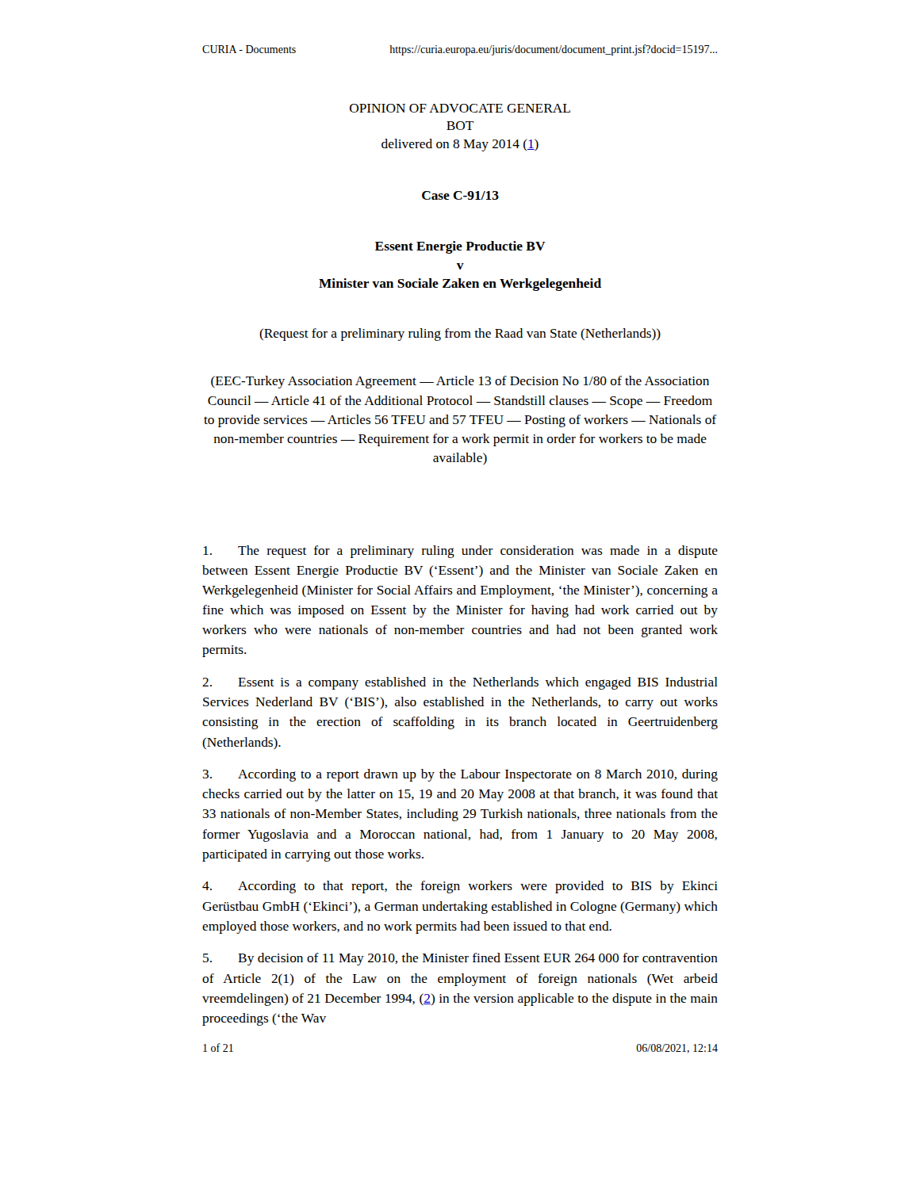CURIA - Documents
https://curia.europa.eu/juris/document/document_print.jsf?docid=15197...
OPINION OF ADVOCATE GENERAL
BOT
delivered on 8 May 2014 (1)
Case C‑91/13
Essent Energie Productie BV
v
Minister van Sociale Zaken en Werkgelegenheid
(Request for a preliminary ruling from the Raad van State (Netherlands))
(EEC-Turkey Association Agreement — Article 13 of Decision No 1/80 of the Association Council — Article 41 of the Additional Protocol — Standstill clauses — Scope — Freedom to provide services — Articles 56 TFEU and 57 TFEU — Posting of workers — Nationals of non-member countries — Requirement for a work permit in order for workers to be made available)
1. The request for a preliminary ruling under consideration was made in a dispute between Essent Energie Productie BV (‘Essent’) and the Minister van Sociale Zaken en Werkgelegenheid (Minister for Social Affairs and Employment, ‘the Minister’), concerning a fine which was imposed on Essent by the Minister for having had work carried out by workers who were nationals of non-member countries and had not been granted work permits.
2. Essent is a company established in the Netherlands which engaged BIS Industrial Services Nederland BV (‘BIS’), also established in the Netherlands, to carry out works consisting in the erection of scaffolding in its branch located in Geertruidenberg (Netherlands).
3. According to a report drawn up by the Labour Inspectorate on 8 March 2010, during checks carried out by the latter on 15, 19 and 20 May 2008 at that branch, it was found that 33 nationals of non-Member States, including 29 Turkish nationals, three nationals from the former Yugoslavia and a Moroccan national, had, from 1 January to 20 May 2008, participated in carrying out those works.
4. According to that report, the foreign workers were provided to BIS by Ekinci Gerüstbau GmbH (‘Ekinci’), a German undertaking established in Cologne (Germany) which employed those workers, and no work permits had been issued to that end.
5. By decision of 11 May 2010, the Minister fined Essent EUR 264 000 for contravention of Article 2(1) of the Law on the employment of foreign nationals (Wet arbeid vreemdelingen) of 21 December 1994, (2) in the version applicable to the dispute in the main proceedings (‘the Wav
1 of 21
06/08/2021, 12:14